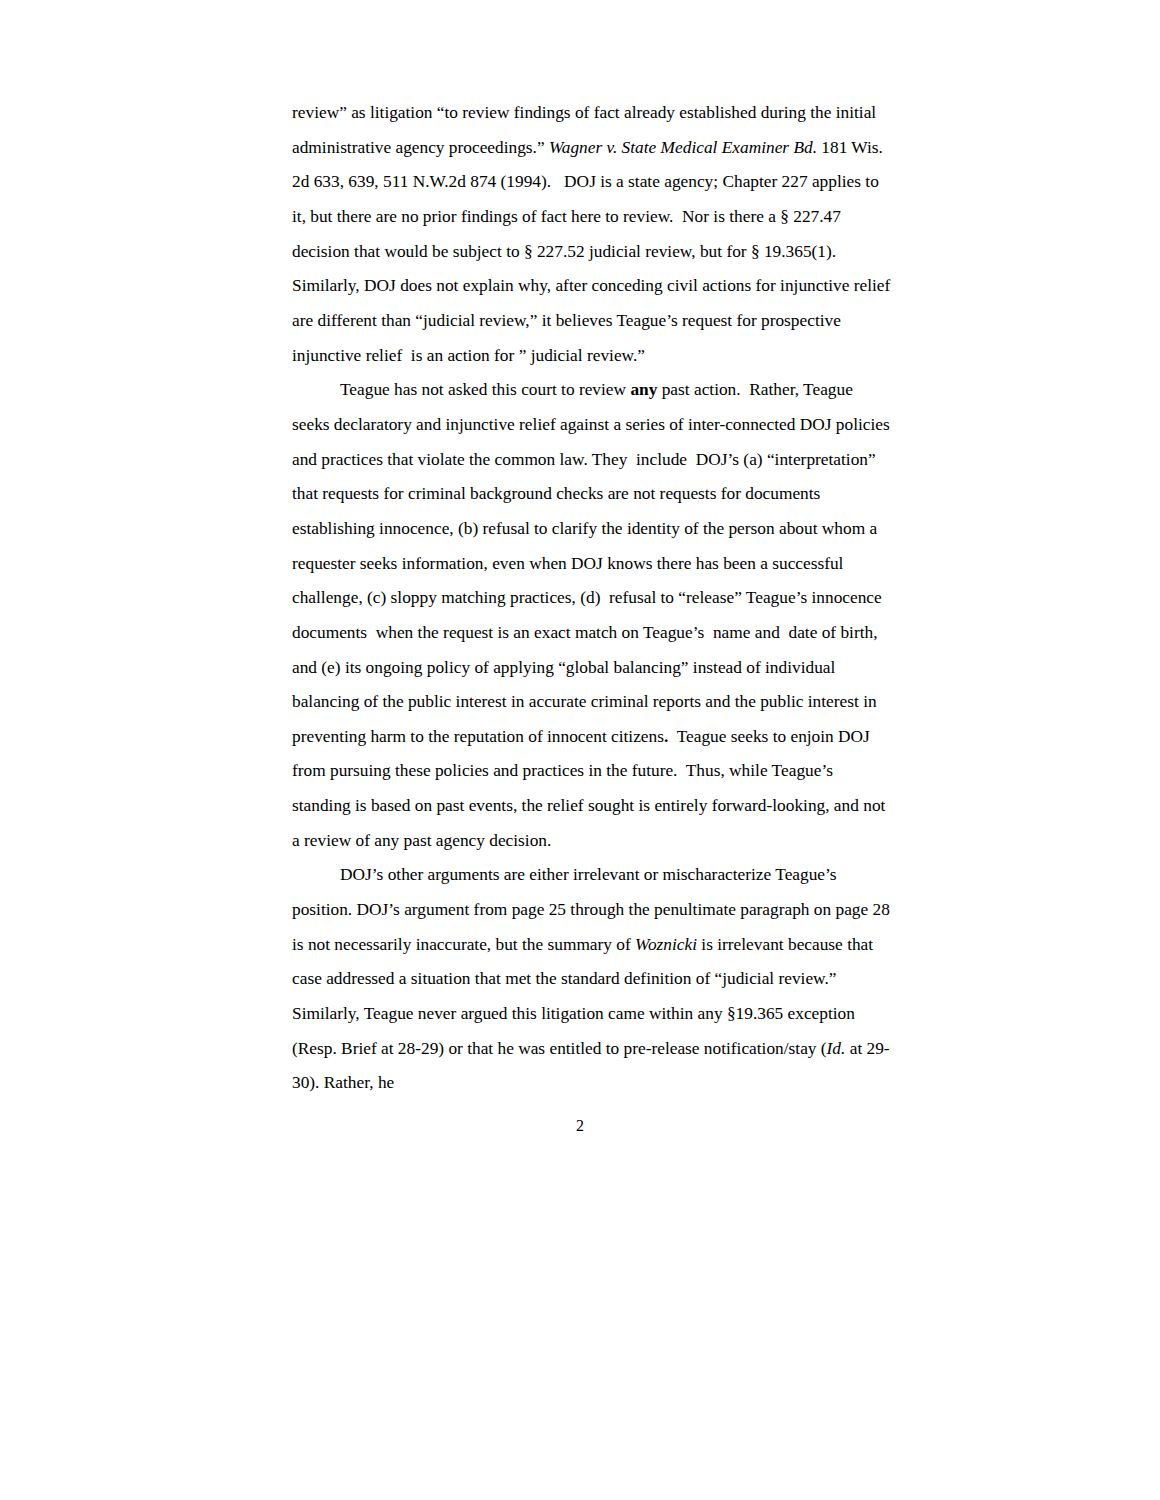review” as litigation “to review findings of fact already established during the initial administrative agency proceedings.” Wagner v. State Medical Examiner Bd. 181 Wis. 2d 633, 639, 511 N.W.2d 874 (1994). DOJ is a state agency; Chapter 227 applies to it, but there are no prior findings of fact here to review. Nor is there a § 227.47 decision that would be subject to § 227.52 judicial review, but for § 19.365(1). Similarly, DOJ does not explain why, after conceding civil actions for injunctive relief are different than “judicial review,” it believes Teague’s request for prospective injunctive relief is an action for ” judicial review.”
Teague has not asked this court to review any past action. Rather, Teague seeks declaratory and injunctive relief against a series of inter-connected DOJ policies and practices that violate the common law. They include DOJ’s (a) “interpretation” that requests for criminal background checks are not requests for documents establishing innocence, (b) refusal to clarify the identity of the person about whom a requester seeks information, even when DOJ knows there has been a successful challenge, (c) sloppy matching practices, (d) refusal to “release” Teague’s innocence documents when the request is an exact match on Teague’s name and date of birth, and (e) its ongoing policy of applying “global balancing” instead of individual balancing of the public interest in accurate criminal reports and the public interest in preventing harm to the reputation of innocent citizens. Teague seeks to enjoin DOJ from pursuing these policies and practices in the future. Thus, while Teague’s standing is based on past events, the relief sought is entirely forward-looking, and not a review of any past agency decision.
DOJ’s other arguments are either irrelevant or mischaracterize Teague’s position. DOJ’s argument from page 25 through the penultimate paragraph on page 28 is not necessarily inaccurate, but the summary of Woznicki is irrelevant because that case addressed a situation that met the standard definition of “judicial review.” Similarly, Teague never argued this litigation came within any §19.365 exception (Resp. Brief at 28-29) or that he was entitled to pre-release notification/stay (Id. at 29-30). Rather, he
2